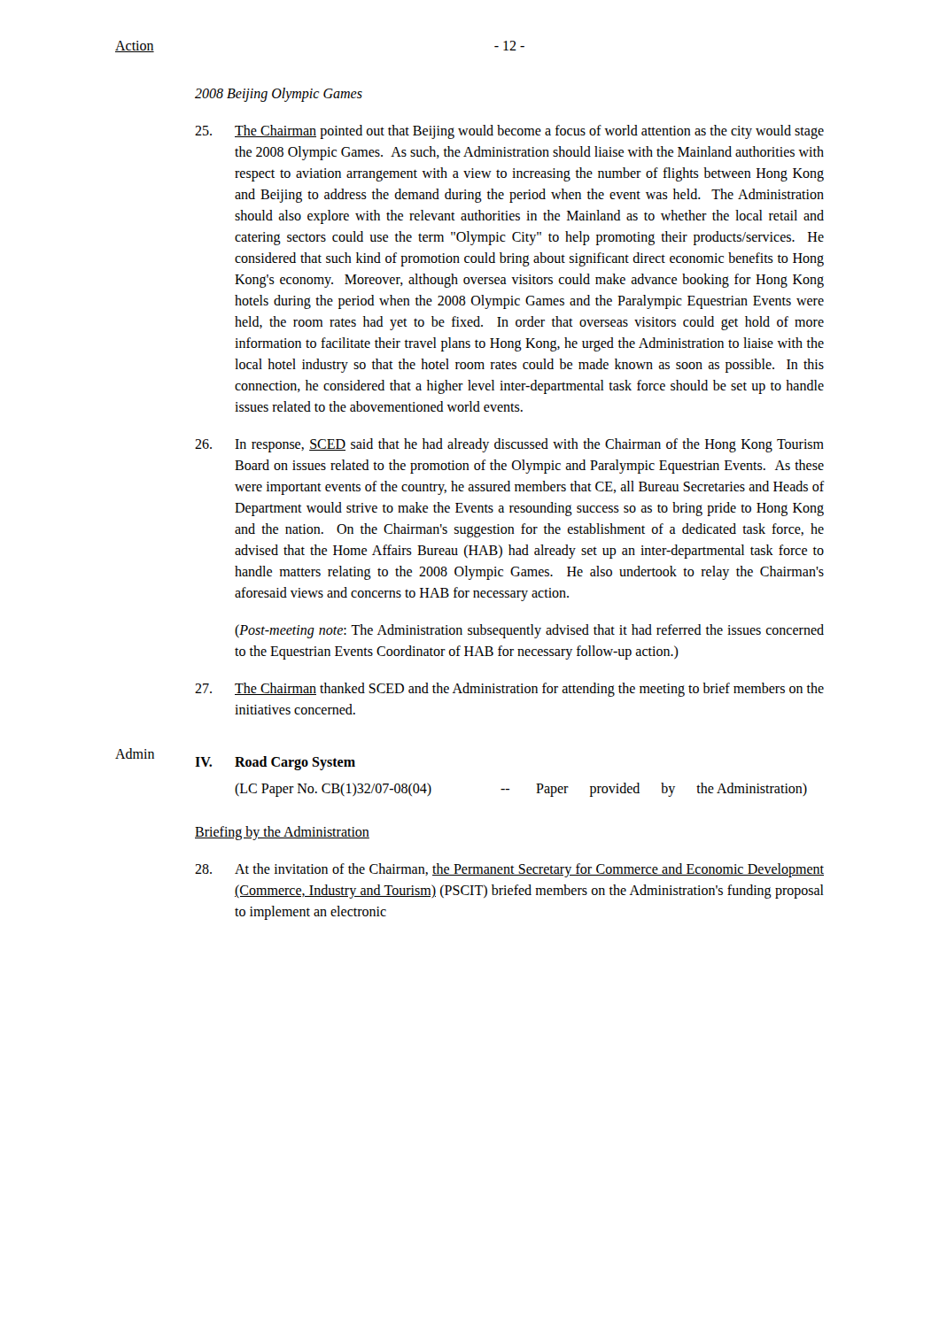Action
- 12 -
2008 Beijing Olympic Games
25.
The Chairman pointed out that Beijing would become a focus of world attention as the city would stage the 2008 Olympic Games. As such, the Administration should liaise with the Mainland authorities with respect to aviation arrangement with a view to increasing the number of flights between Hong Kong and Beijing to address the demand during the period when the event was held. The Administration should also explore with the relevant authorities in the Mainland as to whether the local retail and catering sectors could use the term "Olympic City" to help promoting their products/services. He considered that such kind of promotion could bring about significant direct economic benefits to Hong Kong's economy. Moreover, although oversea visitors could make advance booking for Hong Kong hotels during the period when the 2008 Olympic Games and the Paralympic Equestrian Events were held, the room rates had yet to be fixed. In order that overseas visitors could get hold of more information to facilitate their travel plans to Hong Kong, he urged the Administration to liaise with the local hotel industry so that the hotel room rates could be made known as soon as possible. In this connection, he considered that a higher level inter-departmental task force should be set up to handle issues related to the abovementioned world events.
26.
In response, SCED said that he had already discussed with the Chairman of the Hong Kong Tourism Board on issues related to the promotion of the Olympic and Paralympic Equestrian Events. As these were important events of the country, he assured members that CE, all Bureau Secretaries and Heads of Department would strive to make the Events a resounding success so as to bring pride to Hong Kong and the nation. On the Chairman's suggestion for the establishment of a dedicated task force, he advised that the Home Affairs Bureau (HAB) had already set up an inter-departmental task force to handle matters relating to the 2008 Olympic Games. He also undertook to relay the Chairman's aforesaid views and concerns to HAB for necessary action.
(Post-meeting note: The Administration subsequently advised that it had referred the issues concerned to the Equestrian Events Coordinator of HAB for necessary follow-up action.)
27.
The Chairman thanked SCED and the Administration for attending the meeting to brief members on the initiatives concerned.
IV.
Road Cargo System
(LC Paper No. CB(1)32/07-08(04)
--
Paper provided by the Administration)
Briefing by the Administration
28.
At the invitation of the Chairman, the Permanent Secretary for Commerce and Economic Development (Commerce, Industry and Tourism) (PSCIT) briefed members on the Administration's funding proposal to implement an electronic
Admin